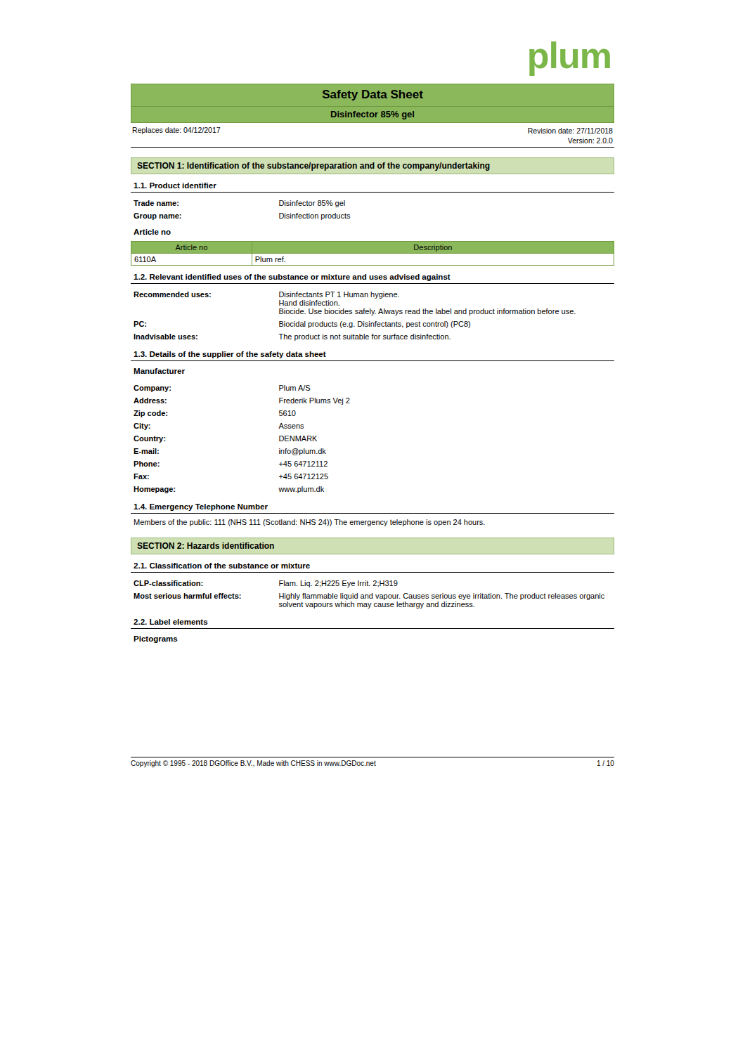plum
Safety Data Sheet
Disinfector 85% gel
Replaces date: 04/12/2017
Revision date: 27/11/2018
Version: 2.0.0
SECTION 1: Identification of the substance/preparation and of the company/undertaking
1.1. Product identifier
| Trade name: | Disinfector 85% gel |
| Group name: | Disinfection products |
Article no
| Article no | Description |
| --- | --- |
| 6110A | Plum ref. |
1.2. Relevant identified uses of the substance or mixture and uses advised against
| Recommended uses: | Disinfectants PT 1 Human hygiene. Hand disinfection. Biocide. Use biocides safely. Always read the label and product information before use. |
| PC: | Biocidal products (e.g. Disinfectants, pest control) (PC8) |
| Inadvisable uses: | The product is not suitable for surface disinfection. |
1.3. Details of the supplier of the safety data sheet
Manufacturer
| Company: | Plum A/S |
| Address: | Frederik Plums Vej 2 |
| Zip code: | 5610 |
| City: | Assens |
| Country: | DENMARK |
| E-mail: | info@plum.dk |
| Phone: | +45 64712112 |
| Fax: | +45 64712125 |
| Homepage: | www.plum.dk |
1.4. Emergency Telephone Number
Members of the public: 111 (NHS 111 (Scotland: NHS 24)) The emergency telephone is open 24 hours.
SECTION 2: Hazards identification
2.1. Classification of the substance or mixture
| CLP-classification: | Flam. Liq. 2;H225 Eye Irrit. 2;H319 |
| Most serious harmful effects: | Highly flammable liquid and vapour. Causes serious eye irritation. The product releases organic solvent vapours which may cause lethargy and dizziness. |
2.2. Label elements
Pictograms
Copyright © 1995 - 2018 DGOffice B.V., Made with CHESS in www.DGDoc.net
1 / 10